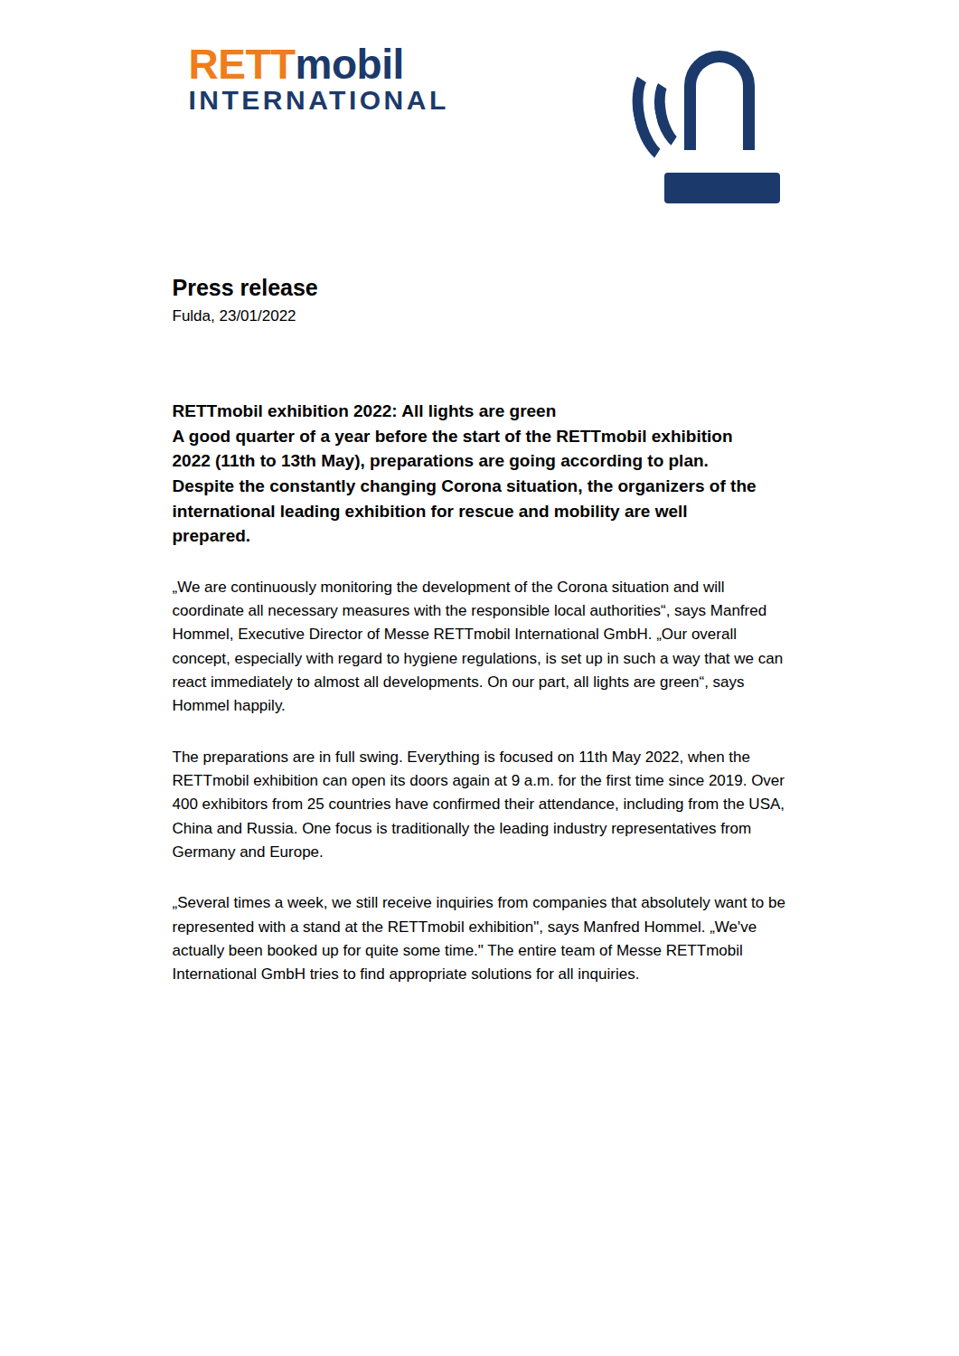RETTmobil
INTERNATIONAL
Press release
Fulda, 23/01/2022
RETTmobil exhibition 2022: All lights are green
A good quarter of a year before the start of the RETTmobil exhibition
2022 (11th to 13th May), preparations are going according to plan.
Despite the constantly changing Corona situation, the organizers of the
international leading exhibition for rescue and mobility are well
prepared.
„We are continuously monitoring the development of the Corona situation and will coordinate all necessary measures with the responsible local authorities“, says Manfred Hommel, Executive Director of Messe RETTmobil International GmbH. „Our overall concept, especially with regard to hygiene regulations, is set up in such a way that we can react immediately to almost all developments. On our part, all lights are green“, says Hommel happily.
The preparations are in full swing. Everything is focused on 11th May 2022, when the RETTmobil exhibition can open its doors again at 9 a.m. for the first time since 2019. Over 400 exhibitors from 25 countries have confirmed their attendance, including from the USA, China and Russia. One focus is traditionally the leading industry representatives from Germany and Europe.
„Several times a week, we still receive inquiries from companies that absolutely want to be represented with a stand at the RETTmobil exhibition", says Manfred Hommel. „We've actually been booked up for quite some time." The entire team of Messe RETTmobil International GmbH tries to find appropriate solutions for all inquiries.